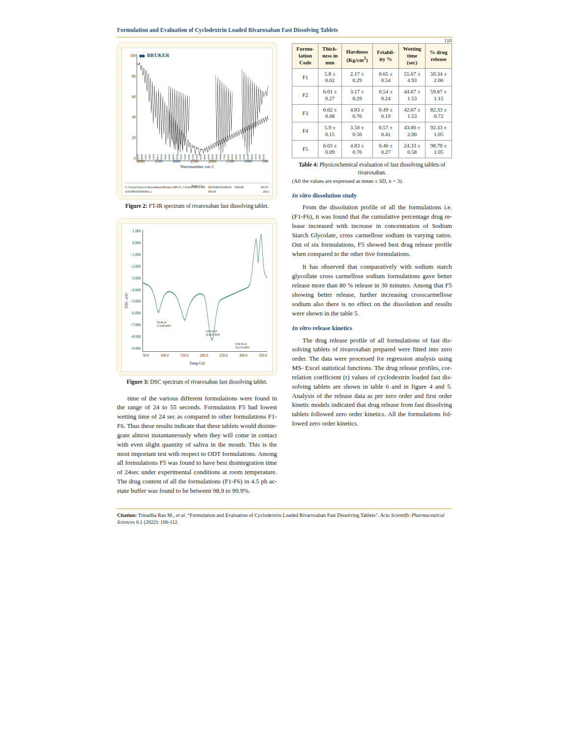Formulation and Evaluation of Cyclodextrin Loaded Rivaroxaban Fast Dissolving Tablets
110
BRUKER
100
80
60
40
20
0
3850.38 3800.00 3749.41 3700.00 3650.00 3600.12 3550.00 3500.00 3450.00 3400.00 3350.00 3300.00 3250.00 3200.00 3150.00 3100.00 3050.00 3000.00 2950.00 2900.00 2850.00 2800.00 2750.00 2700.00 2650.00 2600.00 2550.00 2500.00 2450.00 2400.00 2350.00 2300.00 2250.00
4000
3500
3000
2500
2000
1500
1000
500
Wavenumber cm-1
Page 1/1
C:\Users\Lenovo\Documents\Bruker\OPUS_7.8.44\DATA\ME ASI\PHANINDRA.1
RIVAROXABAN FILM
SOLID
30-07-2021
Figure 2: FT-IR spectrum of rivaroxaban fast dissolving tablet.
1.000
0.000
-1.000
-2.000
-3.000
-4.000
-5.000
-6.000
-7.000
-8.000
-9.000
DSC mW
70.4Cel
-5.199 mW
133.5Cel
-6.015 mW
154.5Cel
-9.213 mW
50.0
100.0
150.0
200.0
250.0
300.0
350.0
Temp Cel
Figure 3: DSC spectrum of rivaroxaban fast dissolving tablet.
time of the various different formulations were found in the range of 24 to 55 seconds. Formulation F5 had lowest wetting time of 24 sec as compared to other formulations F1-F6. Thus these results indicate that these tablets would disintegrate almost instantaneously when they will come in contact with even slight quantity of saliva in the mouth. This is the most important test with respect to ODT formulations. Among all formulations F5 was found to have best disintegration time of 24sec under experimental conditions at room temperature. The drug content of all the formulations (F1-F6) in 4.5 ph acetate buffer was found to be between 98.9 to 99.9%.
| Formu- lation Code | Thick- ness in mm | Hardness (Kg/cm 2 ) | Friabil- ity % | Wetting time (sec) | % drug release |
| --- | --- | --- | --- | --- | --- |
| F1 | 5.8 ± 0.02 | 2.17 ± 0.29 | 0.65 ± 0.54 | 55.67 ± 4.93 | 50.34 ± 2.00 |
| F2 | 6.01 ± 0.27 | 3.17 ± 0.29 | 0.54 ± 0.24 | 44.67 ± 1.53 | 59.67 ± 1.15 |
| F3 | 6.02 ± 0.08 | 4.83 ± 0.76 | 0.49 ± 0.19 | 42.67 ± 1.53 | 82.33 ± 0.72 |
| F4 | 5.9 ± 0.15 | 3.50 ± 0.50 | 0.57 ± 0.41 | 43.00 ± 2.00 | 92.33 ± 1.05 |
| F5 | 6.03 ± 0.09 | 4.83 ± 0.76 | 0.46 ± 0.27 | 24.33 ± 0.58 | 98.70 ± 1.05 |
Table 4: Physicochemical evaluation of fast dissolving tablets of rivaroxaban.
(All the values are expressed as mean ± SD, n = 3).
In vitro dissolution study
From the dissolution profile of all the formulations i.e. (F1-F6), it was found that the cumulative percentage drug release increased with increase in concentration of Sodium Starch Glycolate, cross carmellose sodium in varying ratios. Out of six formulations, F5 showed best drug release profile when compared to the other five formulations.
It has observed that comparatively with sodium starch glycollate cross carmellose sodium formulations gave better release more than 80 % release in 30 minutes. Among that F5 showing better release, further increasing crosscarmellose sodium also there is no effect on the dissolution and results were shown in the table 5.
In vitro release kinetics
The drug release profile of all formulations of fast dissolving tablets of rivaroxaban prepared were fitted into zero order. The data were processed for regression analysis using MS- Excel statistical functions. The drug release profiles, correlation coefficient (r) values of cyclodextrin loaded fast dissolving tablets are shown in table 6 and in figure 4 and 5. Analysis of the release data as per zero order and first order kinetic models indicated that drug release from fast dissolving tablets followed zero order kinetics. All the formulations followed zero order kinetics.
Citation: Trinadha Rao M., et al. “Formulation and Evaluation of Cyclodextrin Loaded Rivaroxaban Fast Dissolving Tablets”. Acta Scientific Pharmaceutical Sciences 6.1 (2022): 106-112.